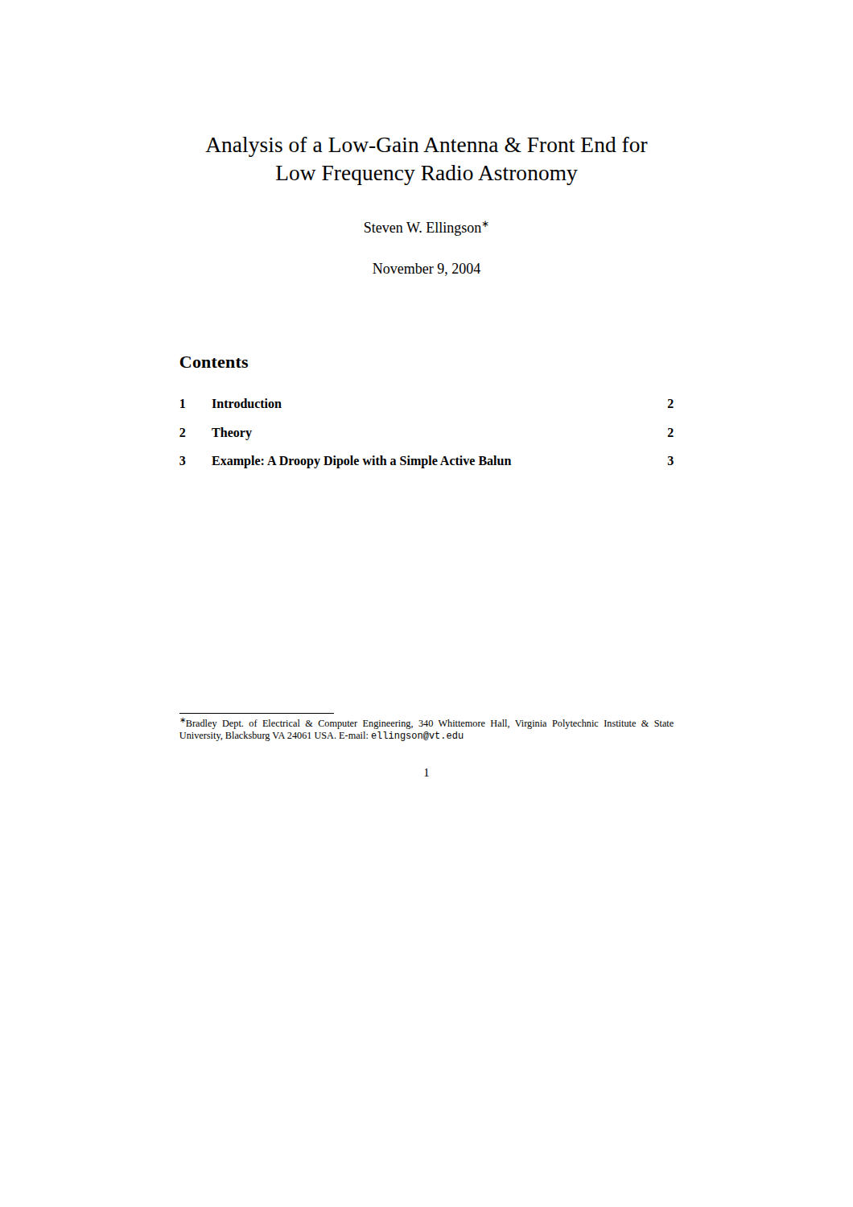Analysis of a Low-Gain Antenna & Front End for
Low Frequency Radio Astronomy
Steven W. Ellingson∗
November 9, 2004
Contents
| 1 | Introduction | 2 |
| 2 | Theory | 2 |
| 3 | Example: A Droopy Dipole with a Simple Active Balun | 3 |
∗Bradley Dept. of Electrical & Computer Engineering, 340 Whittemore Hall, Virginia Polytechnic Institute & State University, Blacksburg VA 24061 USA. E-mail: ellingson@vt.edu
1